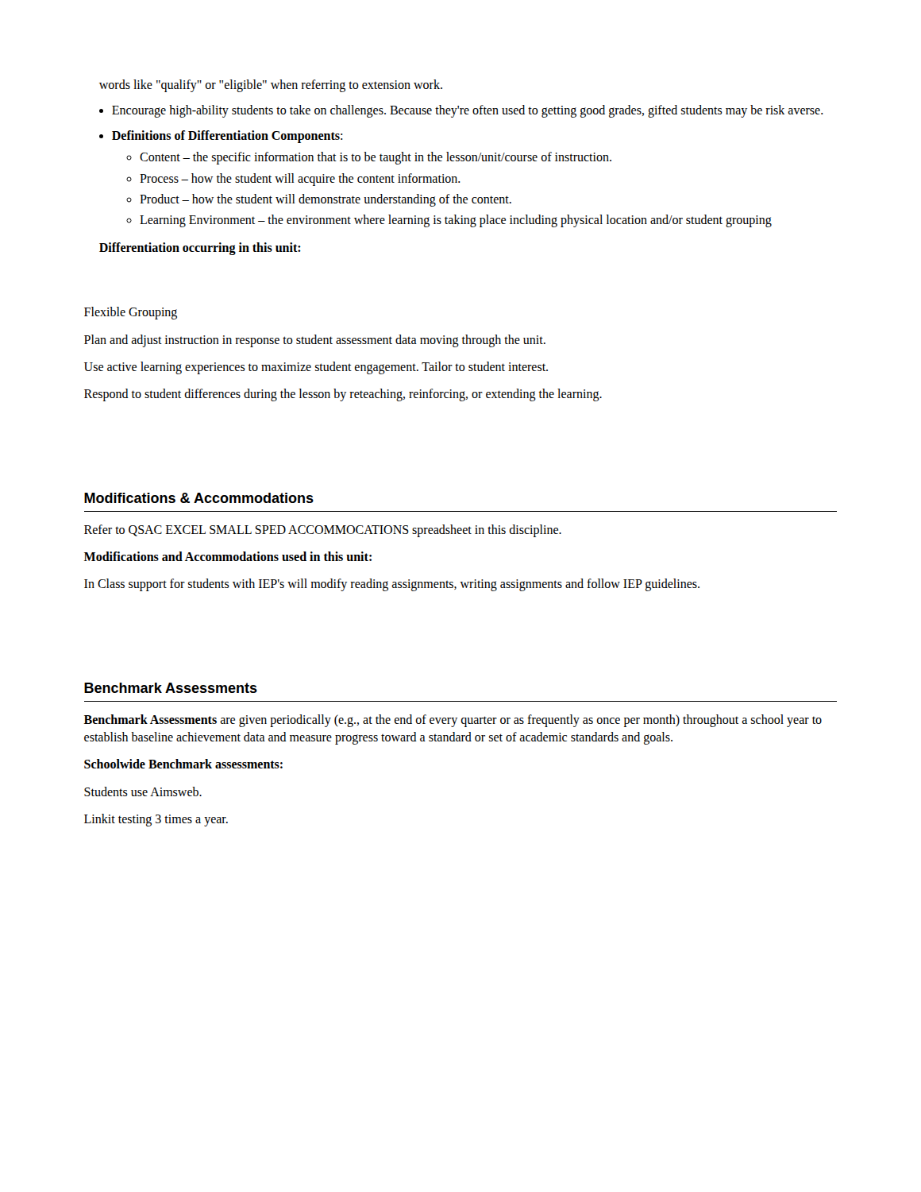words like "qualify" or "eligible" when referring to extension work.
Encourage high-ability students to take on challenges. Because they're often used to getting good grades, gifted students may be risk averse.
Definitions of Differentiation Components:
Content – the specific information that is to be taught in the lesson/unit/course of instruction.
Process – how the student will acquire the content information.
Product – how the student will demonstrate understanding of the content.
Learning Environment – the environment where learning is taking place including physical location and/or student grouping
Differentiation occurring in this unit:
Flexible Grouping
Plan and adjust instruction in response to student assessment data moving through the unit.
Use active learning experiences to maximize student engagement. Tailor to student interest.
Respond to student differences during the lesson by reteaching, reinforcing, or extending the learning.
Modifications & Accommodations
Refer to QSAC EXCEL SMALL SPED ACCOMMOCATIONS spreadsheet in this discipline.
Modifications and Accommodations used in this unit:
In Class support for students with IEP's will modify reading assignments, writing assignments and follow IEP guidelines.
Benchmark Assessments
Benchmark Assessments are given periodically (e.g., at the end of every quarter or as frequently as once per month) throughout a school year to establish baseline achievement data and measure progress toward a standard or set of academic standards and goals.
Schoolwide Benchmark assessments:
Students use Aimsweb.
Linkit testing 3 times a year.